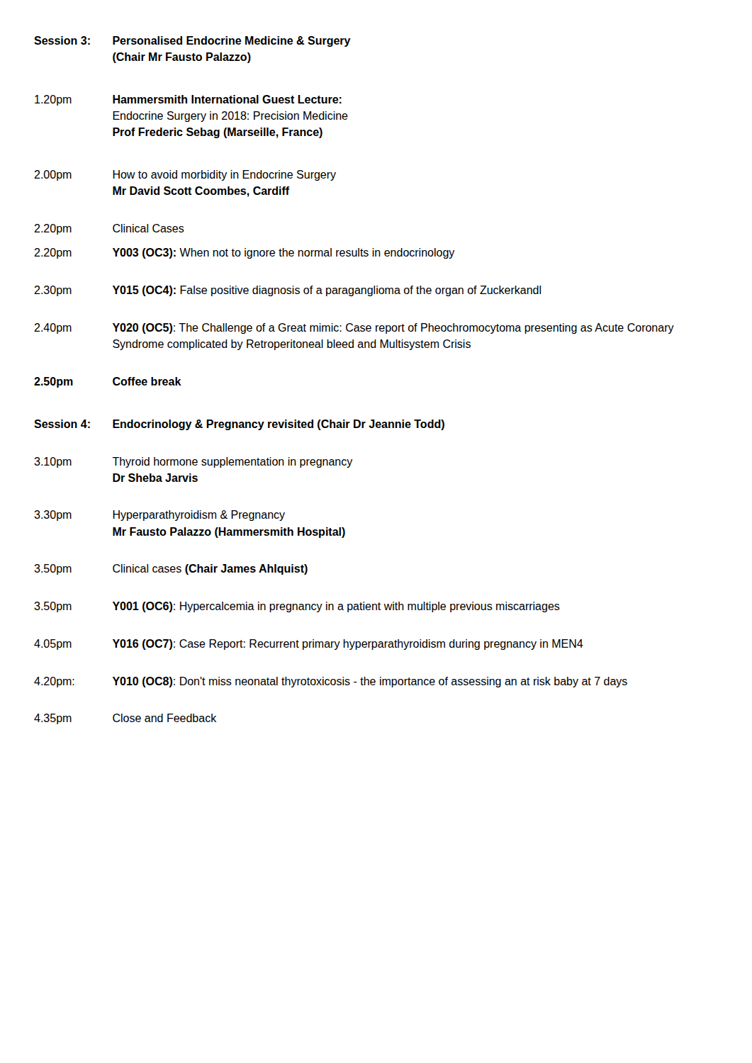| Session 3: | Personalised Endocrine Medicine & Surgery (Chair Mr Fausto Palazzo) |
| 1.20pm | Hammersmith International Guest Lecture: Endocrine Surgery in 2018: Precision Medicine Prof Frederic Sebag (Marseille, France) |
| 2.00pm | How to avoid morbidity in Endocrine Surgery Mr David Scott Coombes, Cardiff |
| 2.20pm | Clinical Cases |
| 2.20pm | Y003 (OC3): When not to ignore the normal results in endocrinology |
| 2.30pm | Y015 (OC4): False positive diagnosis of a paraganglioma of the organ of Zuckerkandl |
| 2.40pm | Y020 (OC5) : The Challenge of a Great mimic: Case report of Pheochromocytoma presenting as Acute Coronary Syndrome complicated by Retroperitoneal bleed and Multisystem Crisis |
| 2.50pm | Coffee break |
| Session 4: | Endocrinology & Pregnancy revisited (Chair Dr Jeannie Todd) |
| 3.10pm | Thyroid hormone supplementation in pregnancy Dr Sheba Jarvis |
| 3.30pm | Hyperparathyroidism & Pregnancy Mr Fausto Palazzo (Hammersmith Hospital) |
| 3.50pm | Clinical cases (Chair James Ahlquist) |
| 3.50pm | Y001 (OC6) : Hypercalcemia in pregnancy in a patient with multiple previous miscarriages |
| 4.05pm | Y016 (OC7) : Case Report: Recurrent primary hyperparathyroidism during pregnancy in MEN4 |
| 4.20pm: | Y010 (OC8) : Don't miss neonatal thyrotoxicosis - the importance of assessing an at risk baby at 7 days |
| 4.35pm | Close and Feedback |